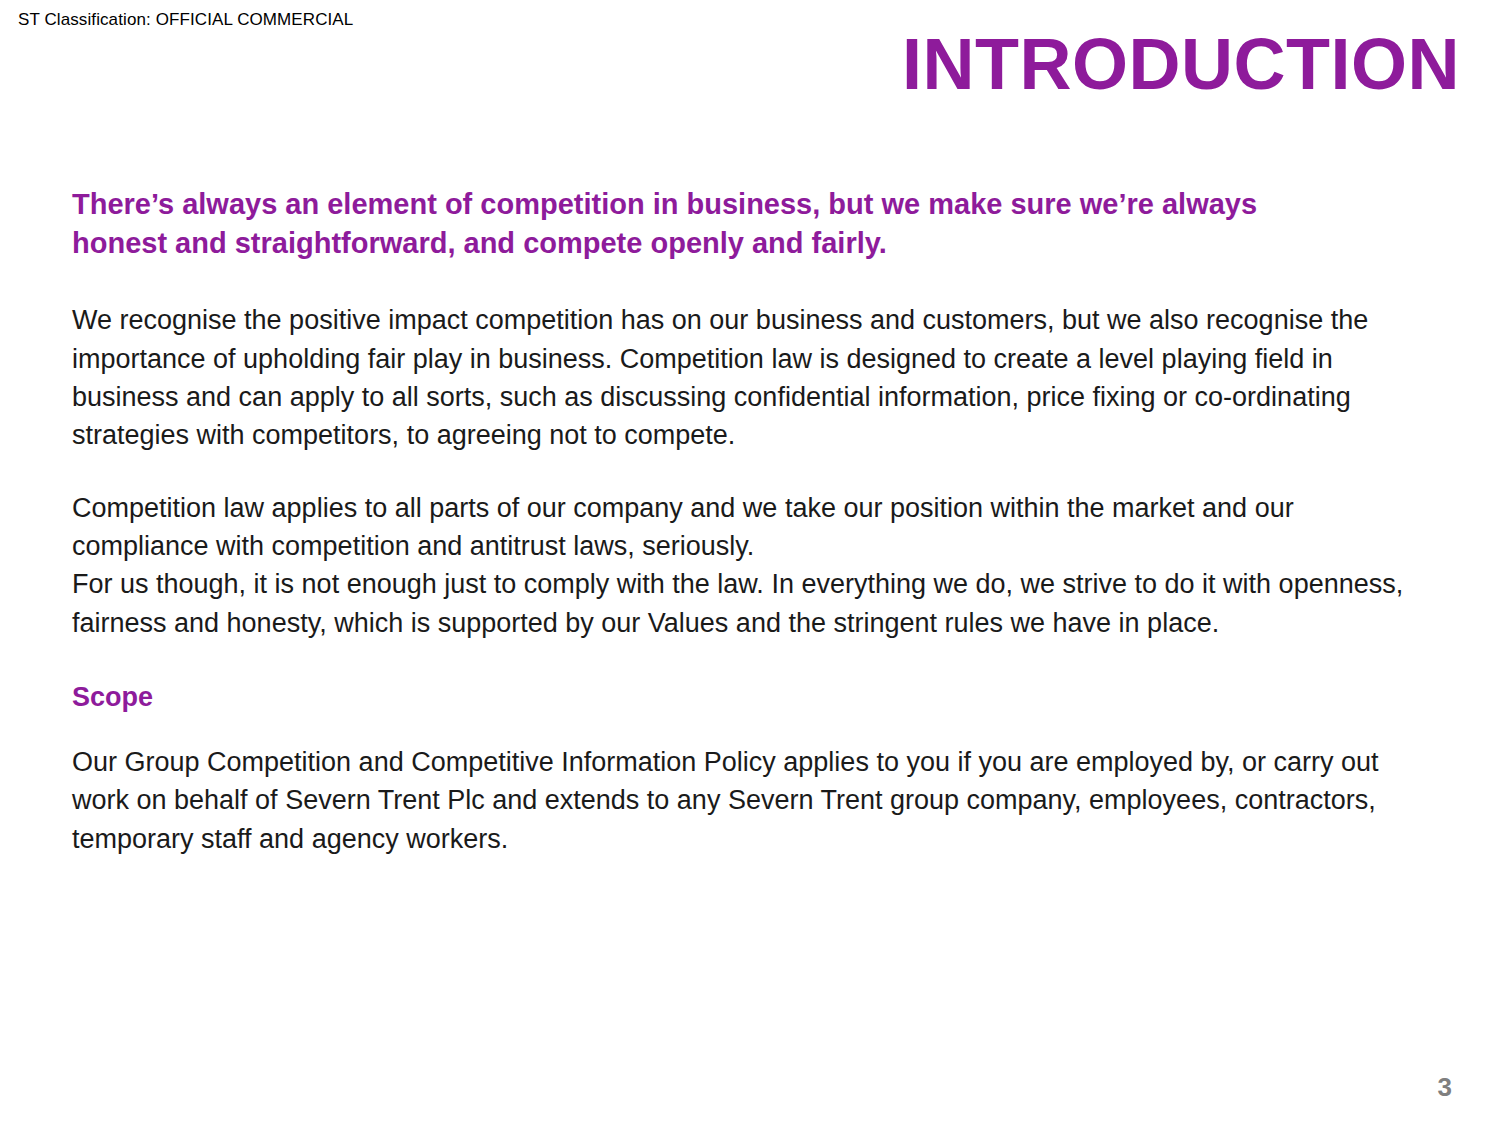ST Classification: OFFICIAL COMMERCIAL
INTRODUCTION
There’s always an element of competition in business, but we make sure we’re always honest and straightforward, and compete openly and fairly.
We recognise the positive impact competition has on our business and customers, but we also recognise the importance of upholding fair play in business. Competition law is designed to create a level playing field in business and can apply to all sorts, such as discussing confidential information, price fixing or co-ordinating strategies with competitors, to agreeing not to compete.
Competition law applies to all parts of our company and we take our position within the market and our compliance with competition and antitrust laws, seriously.
For us though, it is not enough just to comply with the law. In everything we do, we strive to do it with openness, fairness and honesty, which is supported by our Values and the stringent rules we have in place.
Scope
Our Group Competition and Competitive Information Policy applies to you if you are employed by, or carry out work on behalf of Severn Trent Plc and extends to any Severn Trent group company, employees, contractors, temporary staff and agency workers.
3